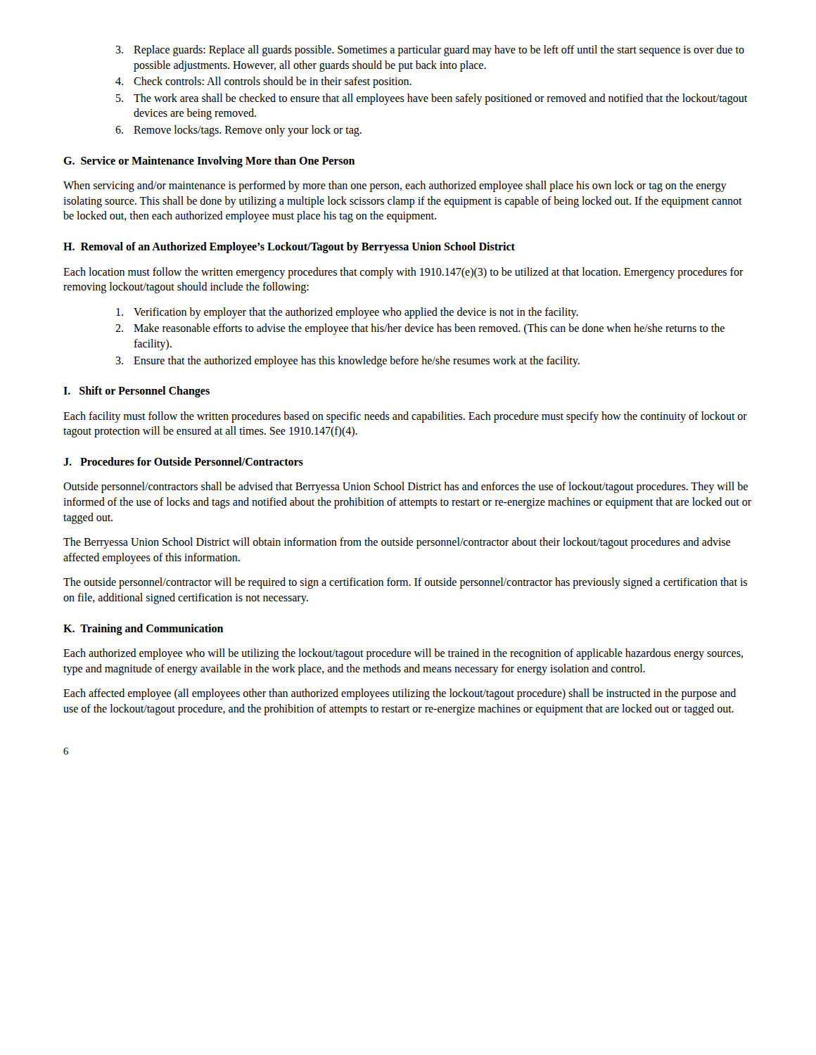Replace guards: Replace all guards possible. Sometimes a particular guard may have to be left off until the start sequence is over due to possible adjustments. However, all other guards should be put back into place.
Check controls: All controls should be in their safest position.
The work area shall be checked to ensure that all employees have been safely positioned or removed and notified that the lockout/tagout devices are being removed.
Remove locks/tags. Remove only your lock or tag.
G. Service or Maintenance Involving More than One Person
When servicing and/or maintenance is performed by more than one person, each authorized employee shall place his own lock or tag on the energy isolating source. This shall be done by utilizing a multiple lock scissors clamp if the equipment is capable of being locked out. If the equipment cannot be locked out, then each authorized employee must place his tag on the equipment.
H. Removal of an Authorized Employee’s Lockout/Tagout by Berryessa Union School District
Each location must follow the written emergency procedures that comply with 1910.147(e)(3) to be utilized at that location. Emergency procedures for removing lockout/tagout should include the following:
Verification by employer that the authorized employee who applied the device is not in the facility.
Make reasonable efforts to advise the employee that his/her device has been removed. (This can be done when he/she returns to the facility).
Ensure that the authorized employee has this knowledge before he/she resumes work at the facility.
I. Shift or Personnel Changes
Each facility must follow the written procedures based on specific needs and capabilities. Each procedure must specify how the continuity of lockout or tagout protection will be ensured at all times. See 1910.147(f)(4).
J. Procedures for Outside Personnel/Contractors
Outside personnel/contractors shall be advised that Berryessa Union School District has and enforces the use of lockout/tagout procedures. They will be informed of the use of locks and tags and notified about the prohibition of attempts to restart or re-energize machines or equipment that are locked out or tagged out.
The Berryessa Union School District will obtain information from the outside personnel/contractor about their lockout/tagout procedures and advise affected employees of this information.
The outside personnel/contractor will be required to sign a certification form. If outside personnel/contractor has previously signed a certification that is on file, additional signed certification is not necessary.
K. Training and Communication
Each authorized employee who will be utilizing the lockout/tagout procedure will be trained in the recognition of applicable hazardous energy sources, type and magnitude of energy available in the work place, and the methods and means necessary for energy isolation and control.
Each affected employee (all employees other than authorized employees utilizing the lockout/tagout procedure) shall be instructed in the purpose and use of the lockout/tagout procedure, and the prohibition of attempts to restart or re-energize machines or equipment that are locked out or tagged out.
6